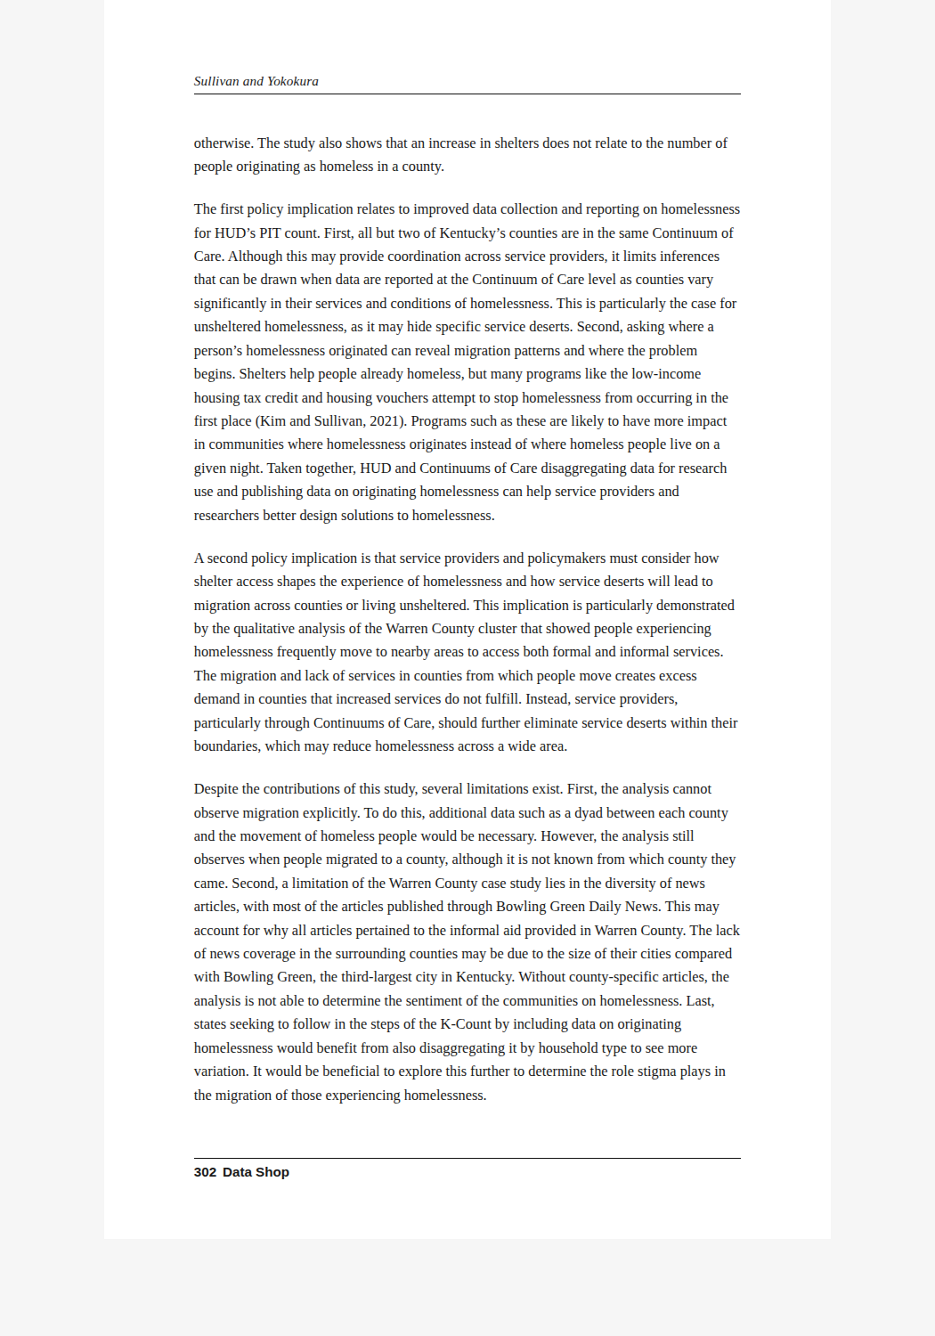Sullivan and Yokokura
otherwise. The study also shows that an increase in shelters does not relate to the number of people originating as homeless in a county.
The first policy implication relates to improved data collection and reporting on homelessness for HUD’s PIT count. First, all but two of Kentucky’s counties are in the same Continuum of Care. Although this may provide coordination across service providers, it limits inferences that can be drawn when data are reported at the Continuum of Care level as counties vary significantly in their services and conditions of homelessness. This is particularly the case for unsheltered homelessness, as it may hide specific service deserts. Second, asking where a person’s homelessness originated can reveal migration patterns and where the problem begins. Shelters help people already homeless, but many programs like the low-income housing tax credit and housing vouchers attempt to stop homelessness from occurring in the first place (Kim and Sullivan, 2021). Programs such as these are likely to have more impact in communities where homelessness originates instead of where homeless people live on a given night. Taken together, HUD and Continuums of Care disaggregating data for research use and publishing data on originating homelessness can help service providers and researchers better design solutions to homelessness.
A second policy implication is that service providers and policymakers must consider how shelter access shapes the experience of homelessness and how service deserts will lead to migration across counties or living unsheltered. This implication is particularly demonstrated by the qualitative analysis of the Warren County cluster that showed people experiencing homelessness frequently move to nearby areas to access both formal and informal services. The migration and lack of services in counties from which people move creates excess demand in counties that increased services do not fulfill. Instead, service providers, particularly through Continuums of Care, should further eliminate service deserts within their boundaries, which may reduce homelessness across a wide area.
Despite the contributions of this study, several limitations exist. First, the analysis cannot observe migration explicitly. To do this, additional data such as a dyad between each county and the movement of homeless people would be necessary. However, the analysis still observes when people migrated to a county, although it is not known from which county they came. Second, a limitation of the Warren County case study lies in the diversity of news articles, with most of the articles published through Bowling Green Daily News. This may account for why all articles pertained to the informal aid provided in Warren County. The lack of news coverage in the surrounding counties may be due to the size of their cities compared with Bowling Green, the third-largest city in Kentucky. Without county-specific articles, the analysis is not able to determine the sentiment of the communities on homelessness. Last, states seeking to follow in the steps of the K-Count by including data on originating homelessness would benefit from also disaggregating it by household type to see more variation. It would be beneficial to explore this further to determine the role stigma plays in the migration of those experiencing homelessness.
302 Data Shop